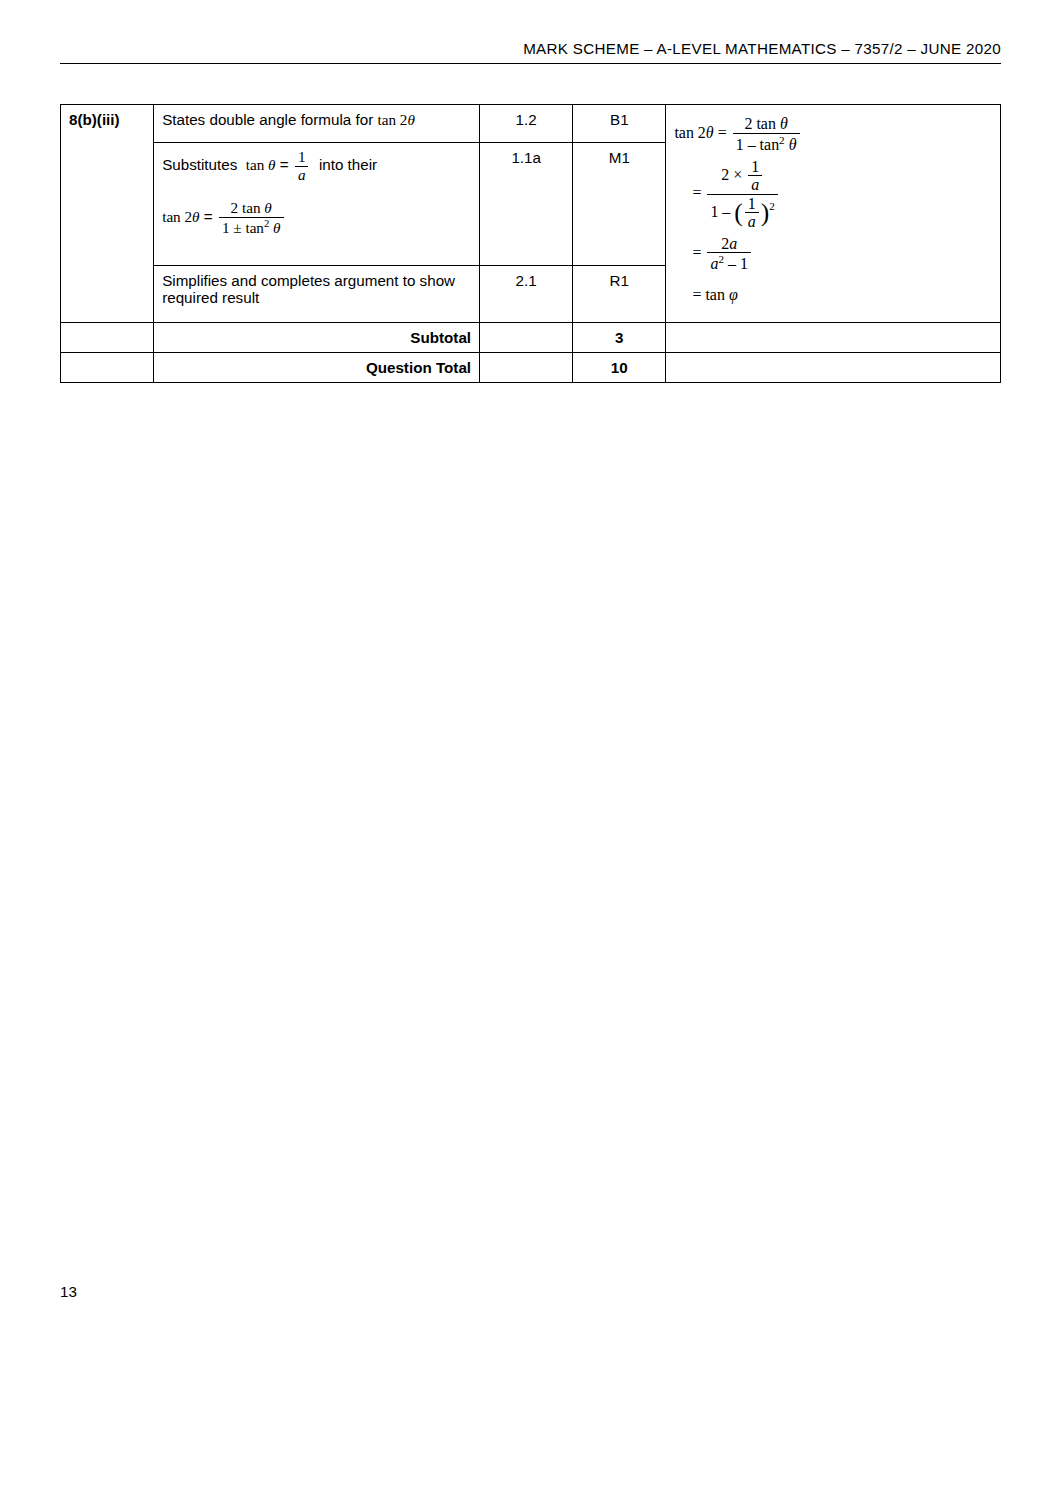MARK SCHEME – A-LEVEL MATHEMATICS – 7357/2 – JUNE 2020
| 8(b)(iii) | States double angle formula for tan 2 θ | 1.2 | B1 | tan 2 θ = 2 tan θ 1 – tan 2 θ = 2 × 1 a 1 – ( 1 a ) 2 = 2 a a 2 – 1 = tan φ |
| Substitutes tan θ = 1 a into their tan 2 θ = 2 tan θ 1 ± tan 2 θ | 1.1a | M1 |
| Simplifies and completes argument to show required result | 2.1 | R1 |
| | Subtotal | | 3 | |
| | Question Total | | 10 | |
13